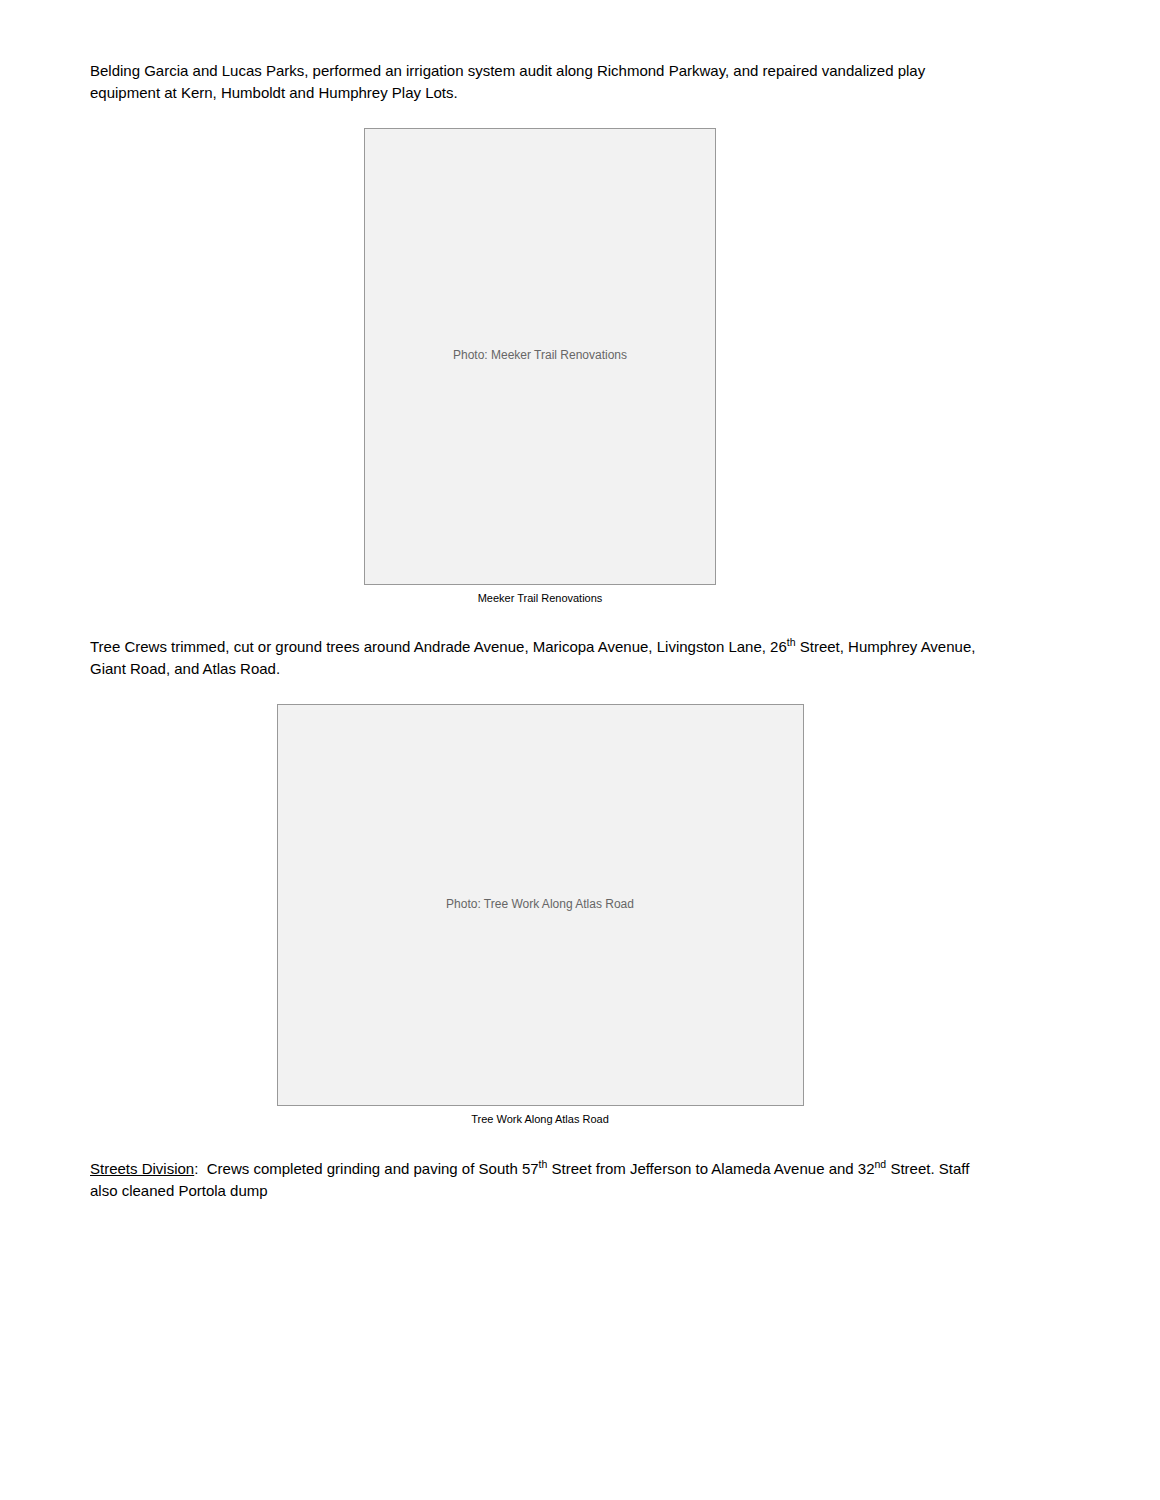Belding Garcia and Lucas Parks, performed an irrigation system audit along Richmond Parkway, and repaired vandalized play equipment at Kern, Humboldt and Humphrey Play Lots.
Photo: Meeker Trail Renovations
Meeker Trail Renovations
Tree Crews trimmed, cut or ground trees around Andrade Avenue, Maricopa Avenue, Livingston Lane, 26th Street, Humphrey Avenue, Giant Road, and Atlas Road.
Photo: Tree Work Along Atlas Road
Tree Work Along Atlas Road
Streets Division: Crews completed grinding and paving of South 57th Street from Jefferson to Alameda Avenue and 32nd Street. Staff also cleaned Portola dump